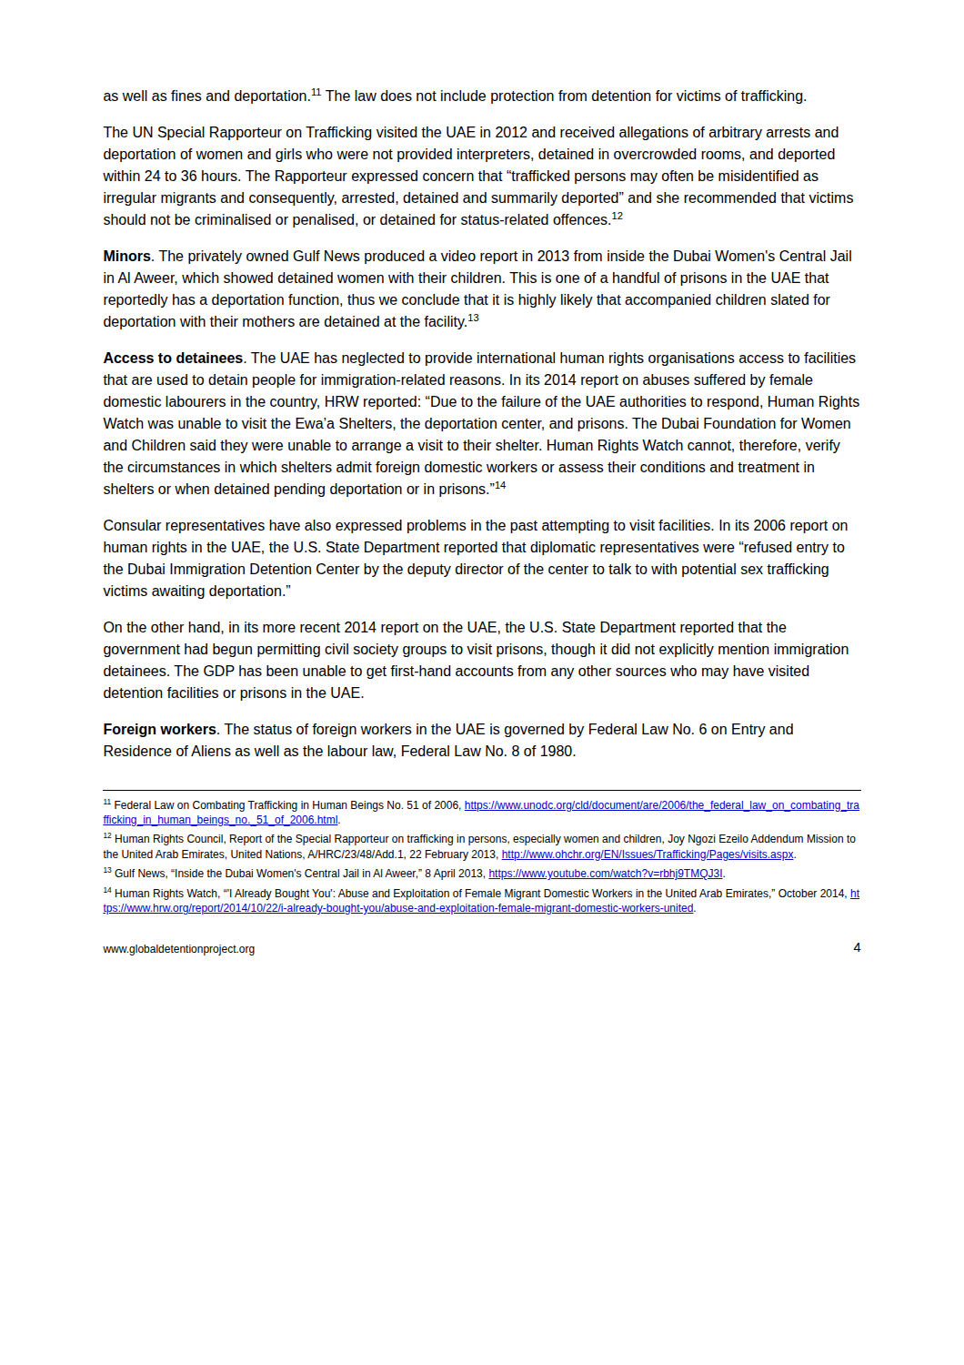as well as fines and deportation.11 The law does not include protection from detention for victims of trafficking.
The UN Special Rapporteur on Trafficking visited the UAE in 2012 and received allegations of arbitrary arrests and deportation of women and girls who were not provided interpreters, detained in overcrowded rooms, and deported within 24 to 36 hours. The Rapporteur expressed concern that “trafficked persons may often be misidentified as irregular migrants and consequently, arrested, detained and summarily deported” and she recommended that victims should not be criminalised or penalised, or detained for status-related offences.12
Minors. The privately owned Gulf News produced a video report in 2013 from inside the Dubai Women's Central Jail in Al Aweer, which showed detained women with their children. This is one of a handful of prisons in the UAE that reportedly has a deportation function, thus we conclude that it is highly likely that accompanied children slated for deportation with their mothers are detained at the facility.13
Access to detainees. The UAE has neglected to provide international human rights organisations access to facilities that are used to detain people for immigration-related reasons. In its 2014 report on abuses suffered by female domestic labourers in the country, HRW reported: “Due to the failure of the UAE authorities to respond, Human Rights Watch was unable to visit the Ewa’a Shelters, the deportation center, and prisons. The Dubai Foundation for Women and Children said they were unable to arrange a visit to their shelter. Human Rights Watch cannot, therefore, verify the circumstances in which shelters admit foreign domestic workers or assess their conditions and treatment in shelters or when detained pending deportation or in prisons.”14
Consular representatives have also expressed problems in the past attempting to visit facilities. In its 2006 report on human rights in the UAE, the U.S. State Department reported that diplomatic representatives were “refused entry to the Dubai Immigration Detention Center by the deputy director of the center to talk to with potential sex trafficking victims awaiting deportation.”
On the other hand, in its more recent 2014 report on the UAE, the U.S. State Department reported that the government had begun permitting civil society groups to visit prisons, though it did not explicitly mention immigration detainees. The GDP has been unable to get first-hand accounts from any other sources who may have visited detention facilities or prisons in the UAE.
Foreign workers. The status of foreign workers in the UAE is governed by Federal Law No. 6 on Entry and Residence of Aliens as well as the labour law, Federal Law No. 8 of 1980.
11 Federal Law on Combating Trafficking in Human Beings No. 51 of 2006, https://www.unodc.org/cld/document/are/2006/the_federal_law_on_combating_trafficking_in_human_beings_no._51_of_2006.html.
12 Human Rights Council, Report of the Special Rapporteur on trafficking in persons, especially women and children, Joy Ngozi Ezeilo Addendum Mission to the United Arab Emirates, United Nations, A/HRC/23/48/Add.1, 22 February 2013, http://www.ohchr.org/EN/Issues/Trafficking/Pages/visits.aspx.
13 Gulf News, “Inside the Dubai Women's Central Jail in Al Aweer,” 8 April 2013, https://www.youtube.com/watch?v=rbhj9TMQJ3I.
14 Human Rights Watch, “'I Already Bought You': Abuse and Exploitation of Female Migrant Domestic Workers in the United Arab Emirates,” October 2014, https://www.hrw.org/report/2014/10/22/i-already-bought-you/abuse-and-exploitation-female-migrant-domestic-workers-united.
www.globaldetentionproject.org 4